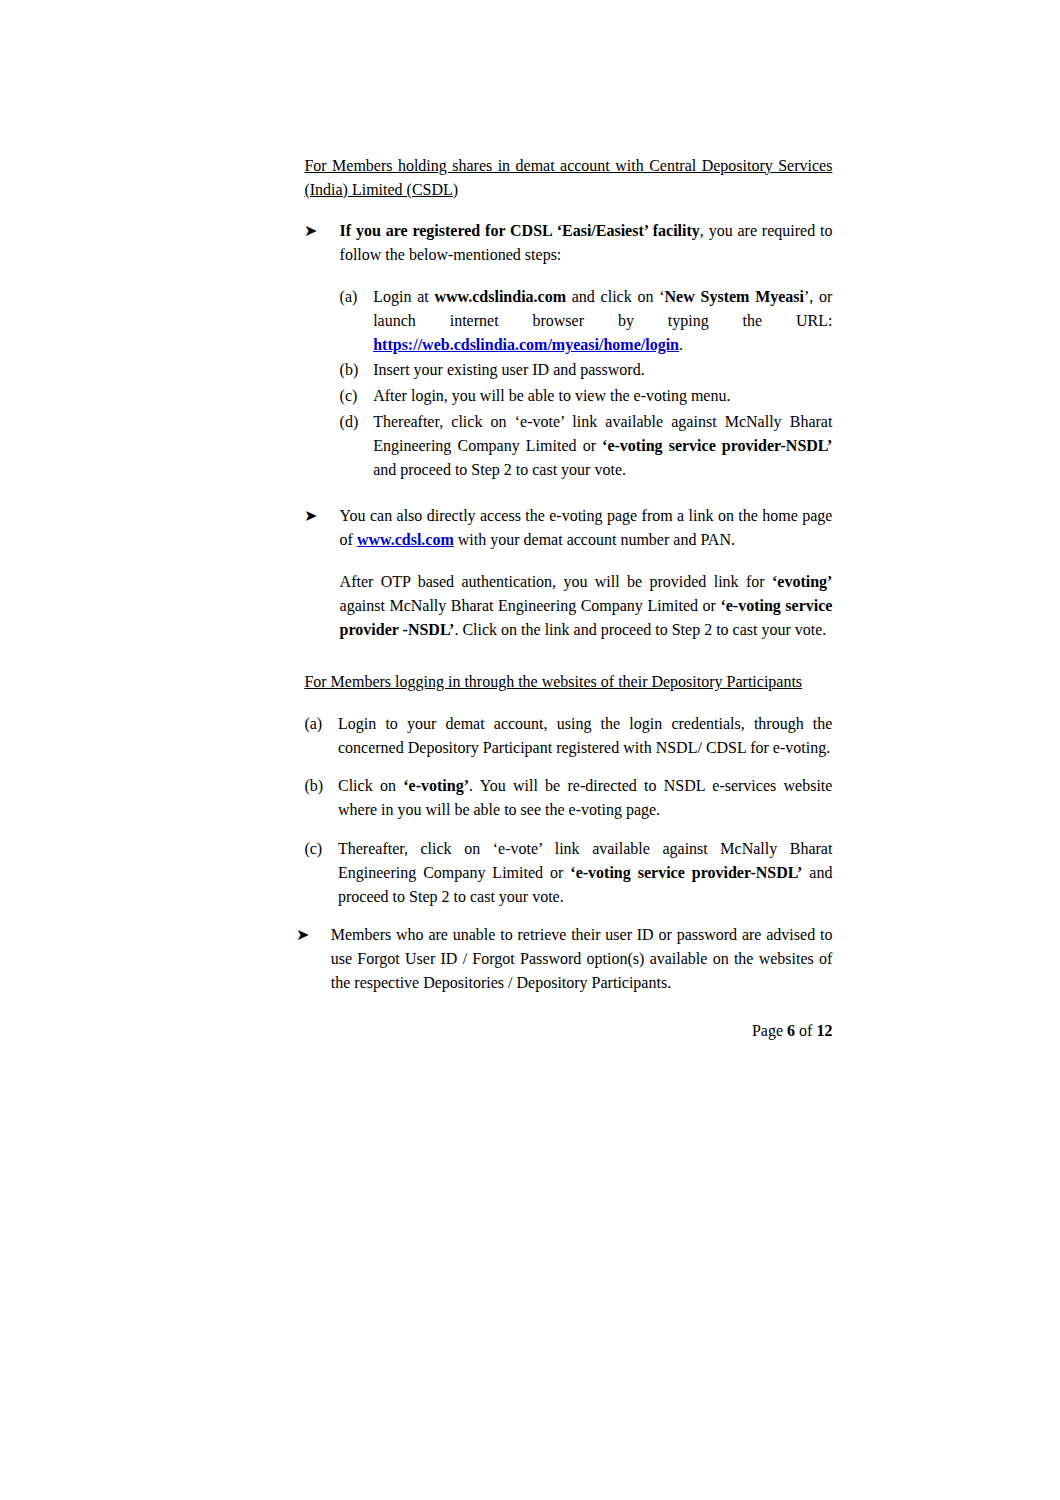For Members holding shares in demat account with Central Depository Services (India) Limited (CSDL)
➤
If you are registered for CDSL ‘Easi/Easiest’ facility, you are required to follow the below-mentioned steps:
(a)
Login at www.cdslindia.com and click on ‘New System Myeasi’, or launch internet browser by typing the URL: https://web.cdslindia.com/myeasi/home/login.
(b)
Insert your existing user ID and password.
(c)
After login, you will be able to view the e-voting menu.
(d)
Thereafter, click on ‘e-vote’ link available against McNally Bharat Engineering Company Limited or ‘e-voting service provider-NSDL’ and proceed to Step 2 to cast your vote.
➤
You can also directly access the e-voting page from a link on the home page of www.cdsl.com with your demat account number and PAN.
After OTP based authentication, you will be provided link for ‘evoting’ against McNally Bharat Engineering Company Limited or ‘e-voting service provider -NSDL’. Click on the link and proceed to Step 2 to cast your vote.
For Members logging in through the websites of their Depository Participants
(a)
Login to your demat account, using the login credentials, through the concerned Depository Participant registered with NSDL/ CDSL for e-voting.
(b)
Click on ‘e-voting’. You will be re-directed to NSDL e-services website where in you will be able to see the e-voting page.
(c)
Thereafter, click on ‘e-vote’ link available against McNally Bharat Engineering Company Limited or ‘e-voting service provider-NSDL’ and proceed to Step 2 to cast your vote.
➤
Members who are unable to retrieve their user ID or password are advised to use Forgot User ID / Forgot Password option(s) available on the websites of the respective Depositories / Depository Participants.
Page 6 of 12